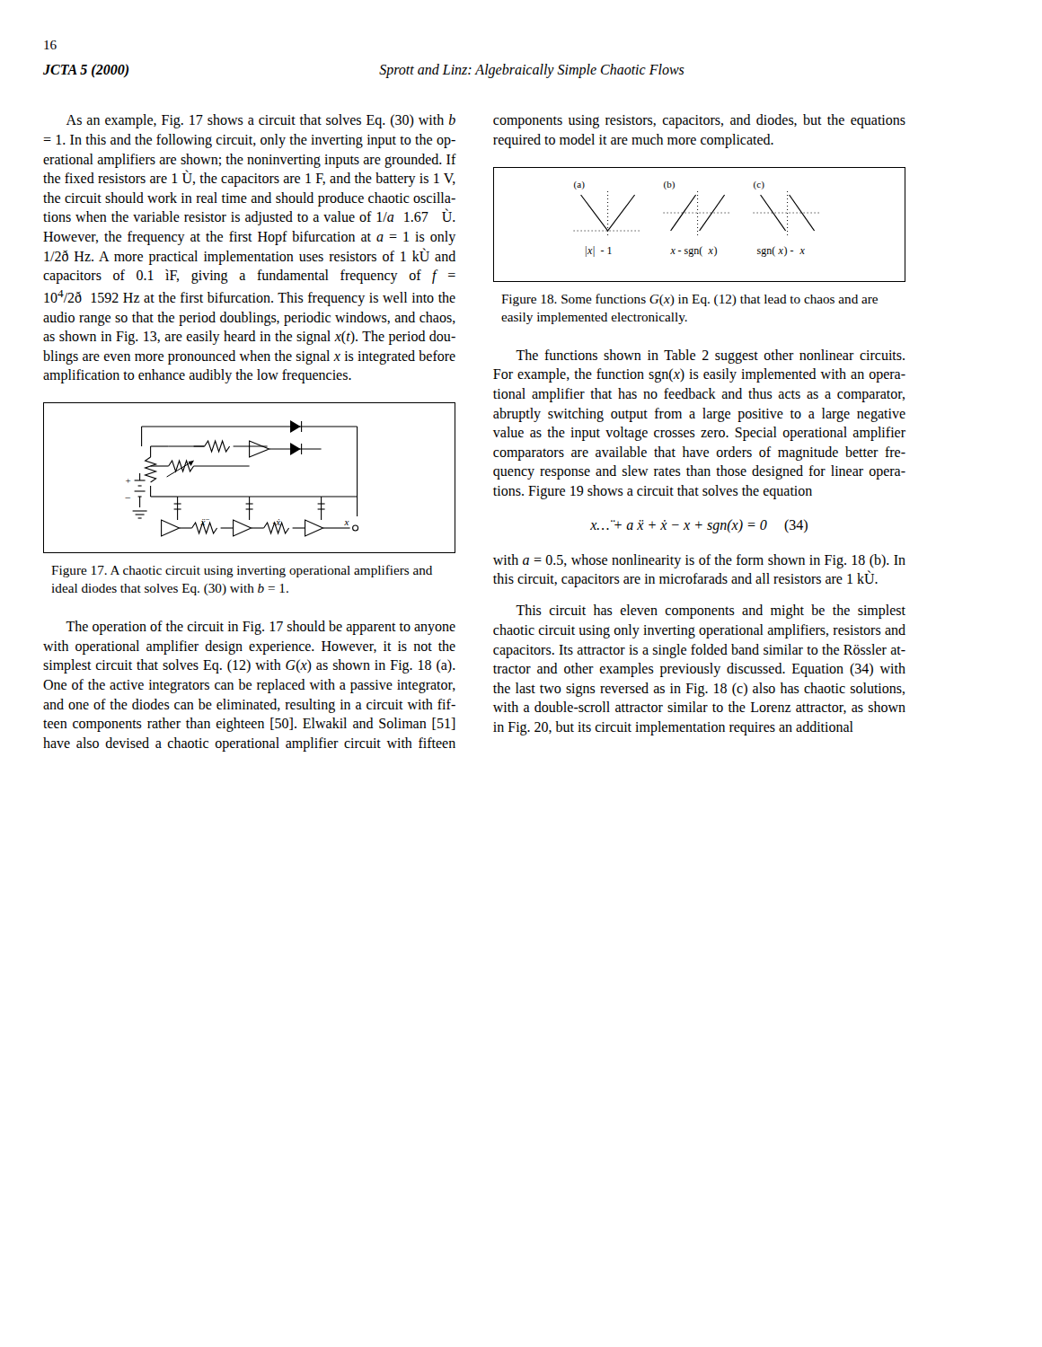16
JCTA 5 (2000) Sprott and Linz: Algebraically Simple Chaotic Flows
As an example, Fig. 17 shows a circuit that solves Eq. (30) with b = 1. In this and the following circuit, only the inverting input to the operational amplifiers are shown; the noninverting inputs are grounded. If the fixed resistors are 1 Ù, the capacitors are 1 F, and the battery is 1 V, the circuit should work in real time and should produce chaotic oscillations when the variable resistor is adjusted to a value of 1/a 1.67 Ù. However, the frequency at the first Hopf bifurcation at a = 1 is only 1/2ð Hz. A more practical implementation uses resistors of 1 kÙ and capacitors of 0.1 ìF, giving a fundamental frequency of f = 104/2ð 1592 Hz at the first bifurcation. This frequency is well into the audio range so that the period doublings, periodic windows, and chaos, as shown in Fig. 13, are easily heard in the signal x(t). The period doublings are even more pronounced when the signal x is integrated before amplification to enhance audibly the low frequencies.
ẍ̈ -ẋ x + –
Figure 17. A chaotic circuit using inverting operational amplifiers and ideal diodes that solves Eq. (30) with b = 1.
The operation of the circuit in Fig. 17 should be apparent to anyone with operational amplifier design experience. However, it is not the simplest circuit that solves Eq. (12) with G(x) as shown in Fig. 18 (a). One of the active integrators can be replaced with a passive integrator, and one of the diodes can be eliminated, resulting in a circuit with fifteen components rather than eighteen [50]. Elwakil and Soliman [51] have also devised a chaotic operational amplifier circuit with fifteen components using resistors, capacitors, and diodes, but the equations required to model it are much more complicated.
(a) (b) (c) |x| - 1 x - sgn( x ) sgn( x ) - x
Figure 18. Some functions G(x) in Eq. (12) that lead to chaos and are easily implemented electronically.
The functions shown in Table 2 suggest other nonlinear circuits. For example, the function sgn(x) is easily implemented with an operational amplifier that has no feedback and thus acts as a comparator, abruptly switching output from a large positive to a large negative value as the input voltage crosses zero. Special operational amplifier comparators are available that have orders of magnitude better frequency response and slew rates than those designed for linear operations. Figure 19 shows a circuit that solves the equation
x…̈ + a ẍ + ẋ − x + sgn(x) = 0 (34)
with a = 0.5, whose nonlinearity is of the form shown in Fig. 18 (b). In this circuit, capacitors are in microfarads and all resistors are 1 kÙ.
This circuit has eleven components and might be the simplest chaotic circuit using only inverting operational amplifiers, resistors and capacitors. Its attractor is a single folded band similar to the Rössler attractor and other examples previously discussed. Equation (34) with the last two signs reversed as in Fig. 18 (c) also has chaotic solutions, with a double-scroll attractor similar to the Lorenz attractor, as shown in Fig. 20, but its circuit implementation requires an additional